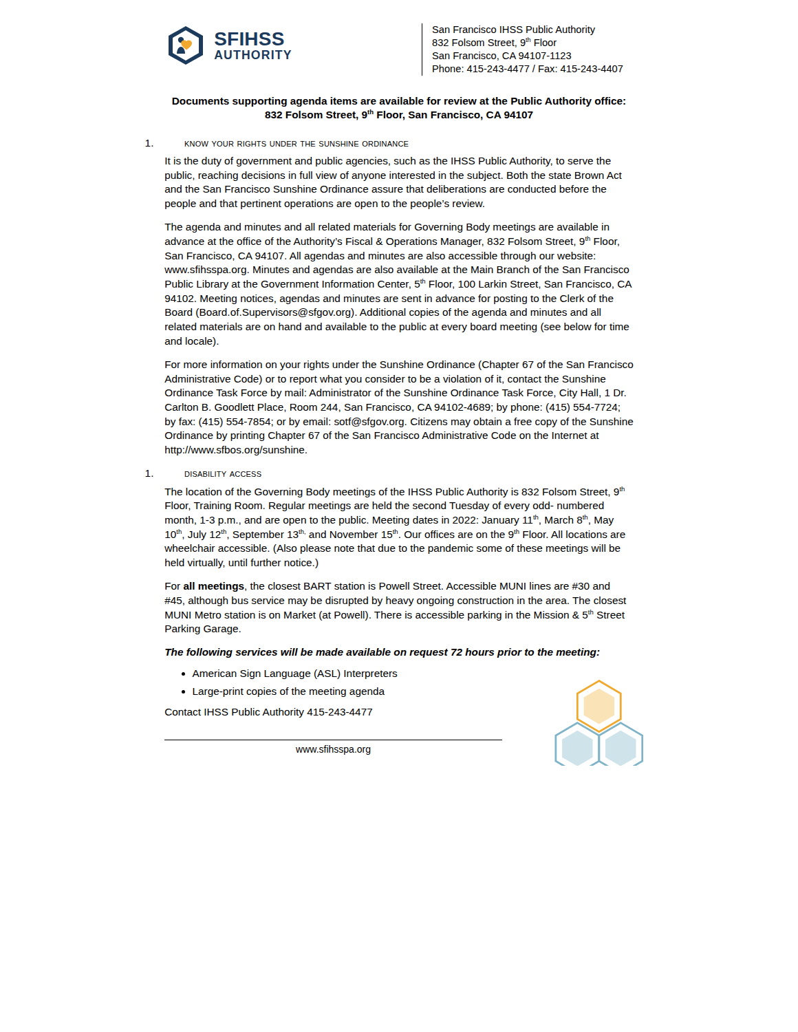SFIHSS AUTHORITY
San Francisco IHSS Public Authority
832 Folsom Street, 9th Floor
San Francisco, CA 94107-1123
Phone: 415-243-4477 / Fax: 415-243-4407
Documents supporting agenda items are available for review at the Public Authority office:
832 Folsom Street, 9th Floor, San Francisco, CA 94107
Know Your Rights Under the Sunshine Ordinance
It is the duty of government and public agencies, such as the IHSS Public Authority, to serve the public, reaching decisions in full view of anyone interested in the subject. Both the state Brown Act and the San Francisco Sunshine Ordinance assure that deliberations are conducted before the people and that pertinent operations are open to the people’s review.
The agenda and minutes and all related materials for Governing Body meetings are available in advance at the office of the Authority’s Fiscal & Operations Manager, 832 Folsom Street, 9th Floor, San Francisco, CA 94107. All agendas and minutes are also accessible through our website: www.sfihsspa.org. Minutes and agendas are also available at the Main Branch of the San Francisco Public Library at the Government Information Center, 5th Floor, 100 Larkin Street, San Francisco, CA 94102. Meeting notices, agendas and minutes are sent in advance for posting to the Clerk of the Board (Board.of.Supervisors@sfgov.org). Additional copies of the agenda and minutes and all related materials are on hand and available to the public at every board meeting (see below for time and locale).
For more information on your rights under the Sunshine Ordinance (Chapter 67 of the San Francisco Administrative Code) or to report what you consider to be a violation of it, contact the Sunshine Ordinance Task Force by mail: Administrator of the Sunshine Ordinance Task Force, City Hall, 1 Dr. Carlton B. Goodlett Place, Room 244, San Francisco, CA 94102-4689; by phone: (415) 554-7724; by fax: (415) 554-7854; or by email: sotf@sfgov.org. Citizens may obtain a free copy of the Sunshine Ordinance by printing Chapter 67 of the San Francisco Administrative Code on the Internet at http://www.sfbos.org/sunshine.
Disability Access
The location of the Governing Body meetings of the IHSS Public Authority is 832 Folsom Street, 9th Floor, Training Room. Regular meetings are held the second Tuesday of every odd- numbered month, 1-3 p.m., and are open to the public. Meeting dates in 2022: January 11th, March 8th, May 10th, July 12th, September 13th, and November 15th. Our offices are on the 9th Floor. All locations are wheelchair accessible. (Also please note that due to the pandemic some of these meetings will be held virtually, until further notice.)
For all meetings, the closest BART station is Powell Street. Accessible MUNI lines are #30 and #45, although bus service may be disrupted by heavy ongoing construction in the area. The closest MUNI Metro station is on Market (at Powell). There is accessible parking in the Mission & 5th Street Parking Garage.
The following services will be made available on request 72 hours prior to the meeting:
American Sign Language (ASL) Interpreters
Large-print copies of the meeting agenda
Contact IHSS Public Authority 415-243-4477
www.sfihsspa.org